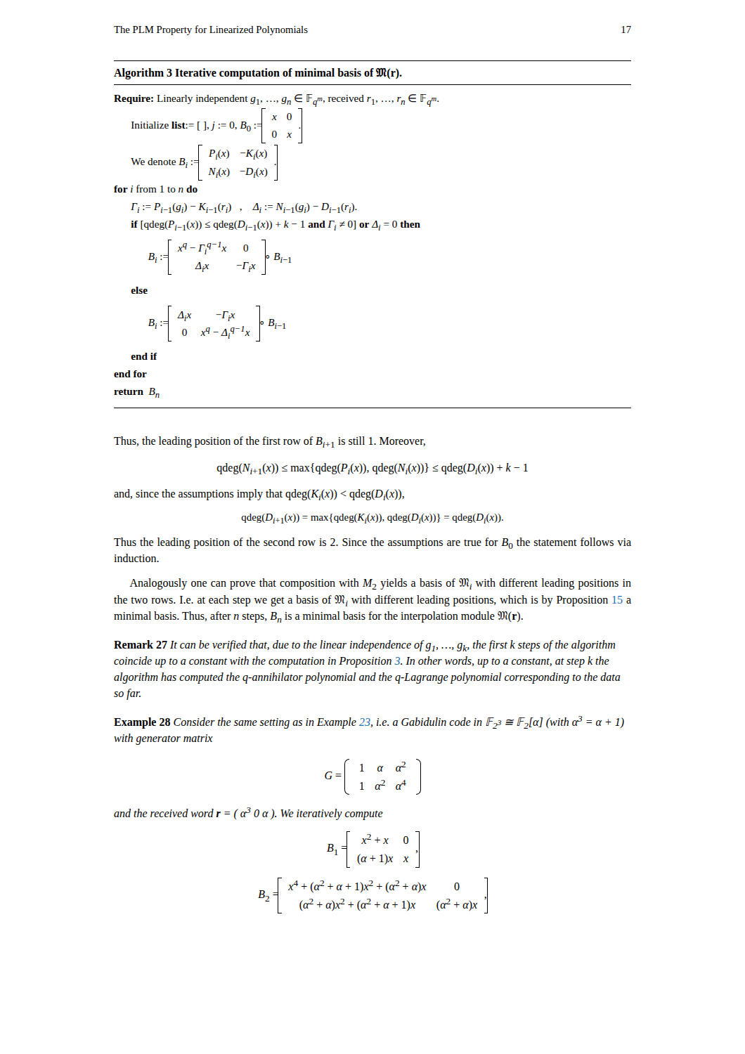The PLM Property for Linearized Polynomials 17
Algorithm 3 Iterative computation of minimal basis of 𝔐(r).
Require: Linearly independent g1, …, gn ∈ 𝔽qm, received r1, …, rn ∈ 𝔽qm.
Initialize list:= [ ], j := 0, B0 :=
| x | 0 |
| 0 | x |
.
We denote Bi :=
| P i ( x ) | − K i ( x ) |
| N i ( x ) | − D i ( x ) |
.
for i from 1 to n do
Γi := Pi−1(gi) − Ki−1(ri) , Δi := Ni−1(gi) − Di−1(ri).
if [qdeg(Pi−1(x)) ≤ qdeg(Di−1(x)) + k − 1 and Γi ≠ 0] or Δi = 0 then
Bi :=
| x q − Γ i q−1 x | 0 |
| Δ i x | − Γ i x |
∘ Bi−1
else
Bi :=
| Δ i x | − Γ i x |
| 0 | x q − Δ i q−1 x |
∘ Bi−1
end if
end for
return Bn
Thus, the leading position of the first row of Bi+1 is still 1. Moreover,
qdeg(Ni+1(x)) ≤ max{qdeg(Pi(x)), qdeg(Ni(x))} ≤ qdeg(Di(x)) + k − 1
and, since the assumptions imply that qdeg(Ki(x)) < qdeg(Di(x)),
qdeg(Di+1(x)) = max{qdeg(Ki(x)), qdeg(Di(x))} = qdeg(Di(x)).
Thus the leading position of the second row is 2. Since the assumptions are true for B0 the statement follows via induction.
Analogously one can prove that composition with M2 yields a basis of 𝔐i with different leading positions in the two rows. I.e. at each step we get a basis of 𝔐i with different leading positions, which is by Proposition 15 a minimal basis. Thus, after n steps, Bn is a minimal basis for the interpolation module 𝔐(r).
Remark 27 It can be verified that, due to the linear independence of g1, …, gk, the first k steps of the algorithm coincide up to a constant with the computation in Proposition 3. In other words, up to a constant, at step k the algorithm has computed the q-annihilator polynomial and the q-Lagrange polynomial corresponding to the data so far.
Example 28 Consider the same setting as in Example 23, i.e. a Gabidulin code in 𝔽23 ≅ 𝔽2[α] (with α3 = α + 1) with generator matrix
G =
| 1 | α | α 2 |
| 1 | α 2 | α 4 |
and the received word r = ( α3 0 α ). We iteratively compute
B1 =
| x 2 + x | 0 |
| ( α + 1) x | x |
,
B2 =
| x 4 + ( α 2 + α + 1) x 2 + ( α 2 + α ) x | 0 |
| ( α 2 + α ) x 2 + ( α 2 + α + 1) x | ( α 2 + α ) x |
,